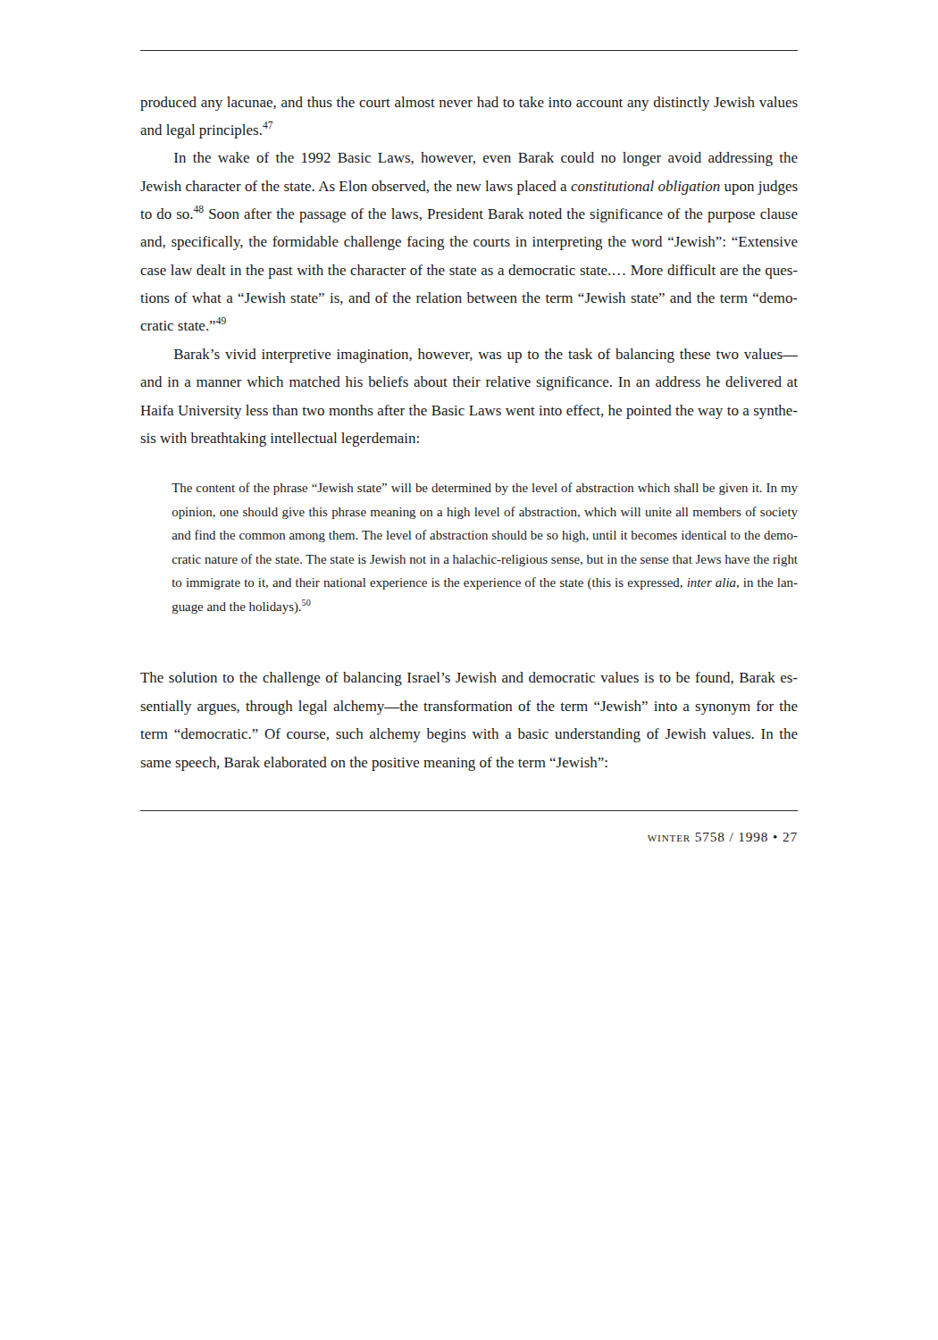produced any lacunae, and thus the court almost never had to take into account any distinctly Jewish values and legal principles.47
In the wake of the 1992 Basic Laws, however, even Barak could no longer avoid addressing the Jewish character of the state. As Elon observed, the new laws placed a constitutional obligation upon judges to do so.48 Soon after the passage of the laws, President Barak noted the significance of the purpose clause and, specifically, the formidable challenge facing the courts in interpreting the word “Jewish”: “Extensive case law dealt in the past with the character of the state as a democratic state.… More difficult are the questions of what a “Jewish state” is, and of the relation between the term “Jewish state” and the term “democratic state.”49
Barak’s vivid interpretive imagination, however, was up to the task of balancing these two values—and in a manner which matched his beliefs about their relative significance. In an address he delivered at Haifa University less than two months after the Basic Laws went into effect, he pointed the way to a synthesis with breathtaking intellectual legerdemain:
The content of the phrase “Jewish state” will be determined by the level of abstraction which shall be given it. In my opinion, one should give this phrase meaning on a high level of abstraction, which will unite all members of society and find the common among them. The level of abstraction should be so high, until it becomes identical to the democratic nature of the state. The state is Jewish not in a halachic-religious sense, but in the sense that Jews have the right to immigrate to it, and their national experience is the experience of the state (this is expressed, inter alia, in the language and the holidays).50
The solution to the challenge of balancing Israel’s Jewish and democratic values is to be found, Barak essentially argues, through legal alchemy—the transformation of the term “Jewish” into a synonym for the term “democratic.” Of course, such alchemy begins with a basic understanding of Jewish values. In the same speech, Barak elaborated on the positive meaning of the term “Jewish”:
winter 5758 / 1998 • 27